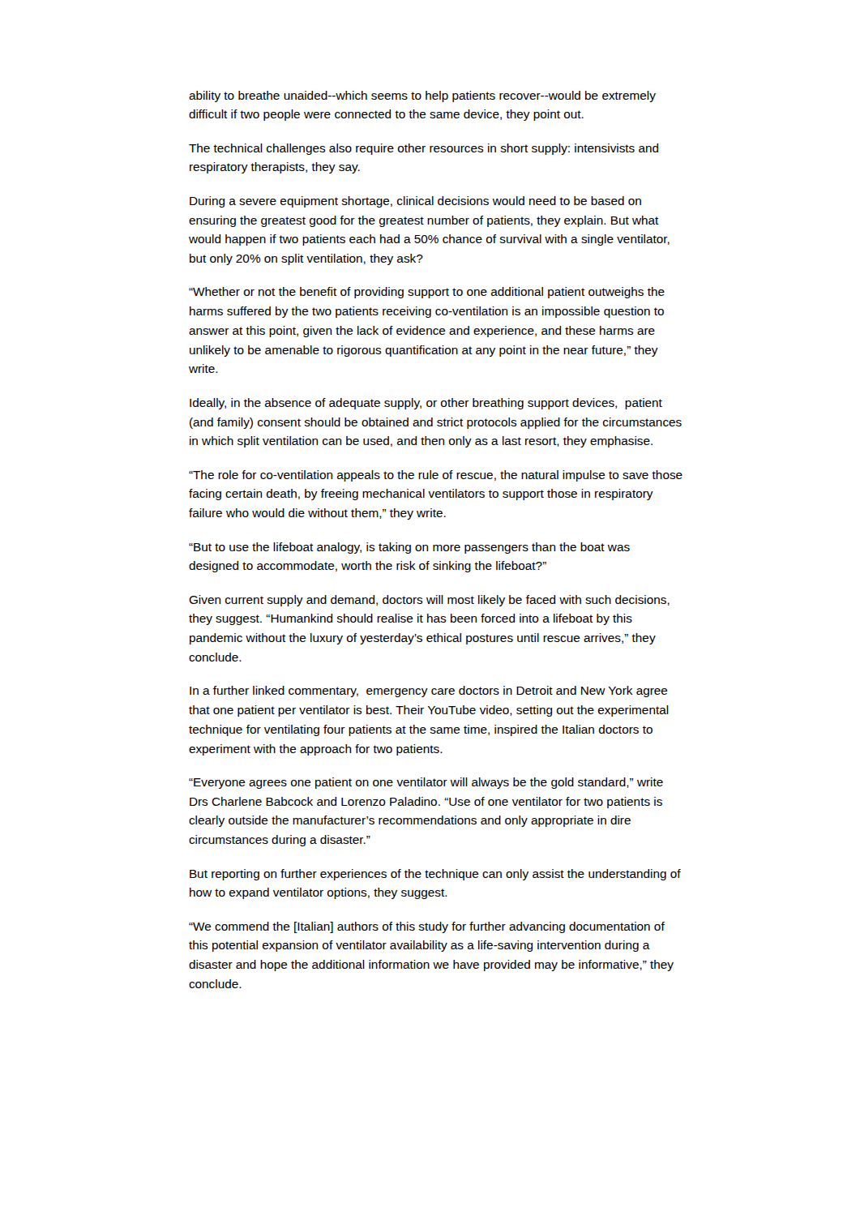ability to breathe unaided--which seems to help patients recover--would be extremely difficult if two people were connected to the same device, they point out.
The technical challenges also require other resources in short supply: intensivists and respiratory therapists, they say.
During a severe equipment shortage, clinical decisions would need to be based on ensuring the greatest good for the greatest number of patients, they explain. But what would happen if two patients each had a 50% chance of survival with a single ventilator, but only 20% on split ventilation, they ask?
“Whether or not the benefit of providing support to one additional patient outweighs the harms suffered by the two patients receiving co-ventilation is an impossible question to answer at this point, given the lack of evidence and experience, and these harms are unlikely to be amenable to rigorous quantification at any point in the near future,” they write.
Ideally, in the absence of adequate supply, or other breathing support devices, patient (and family) consent should be obtained and strict protocols applied for the circumstances in which split ventilation can be used, and then only as a last resort, they emphasise.
“The role for co-ventilation appeals to the rule of rescue, the natural impulse to save those facing certain death, by freeing mechanical ventilators to support those in respiratory failure who would die without them,” they write.
“But to use the lifeboat analogy, is taking on more passengers than the boat was designed to accommodate, worth the risk of sinking the lifeboat?”
Given current supply and demand, doctors will most likely be faced with such decisions, they suggest. “Humankind should realise it has been forced into a lifeboat by this pandemic without the luxury of yesterday’s ethical postures until rescue arrives,” they conclude.
In a further linked commentary, emergency care doctors in Detroit and New York agree that one patient per ventilator is best. Their YouTube video, setting out the experimental technique for ventilating four patients at the same time, inspired the Italian doctors to experiment with the approach for two patients.
“Everyone agrees one patient on one ventilator will always be the gold standard,” write Drs Charlene Babcock and Lorenzo Paladino. “Use of one ventilator for two patients is clearly outside the manufacturer’s recommendations and only appropriate in dire circumstances during a disaster.”
But reporting on further experiences of the technique can only assist the understanding of how to expand ventilator options, they suggest.
“We commend the [Italian] authors of this study for further advancing documentation of this potential expansion of ventilator availability as a life-saving intervention during a disaster and hope the additional information we have provided may be informative,” they conclude.